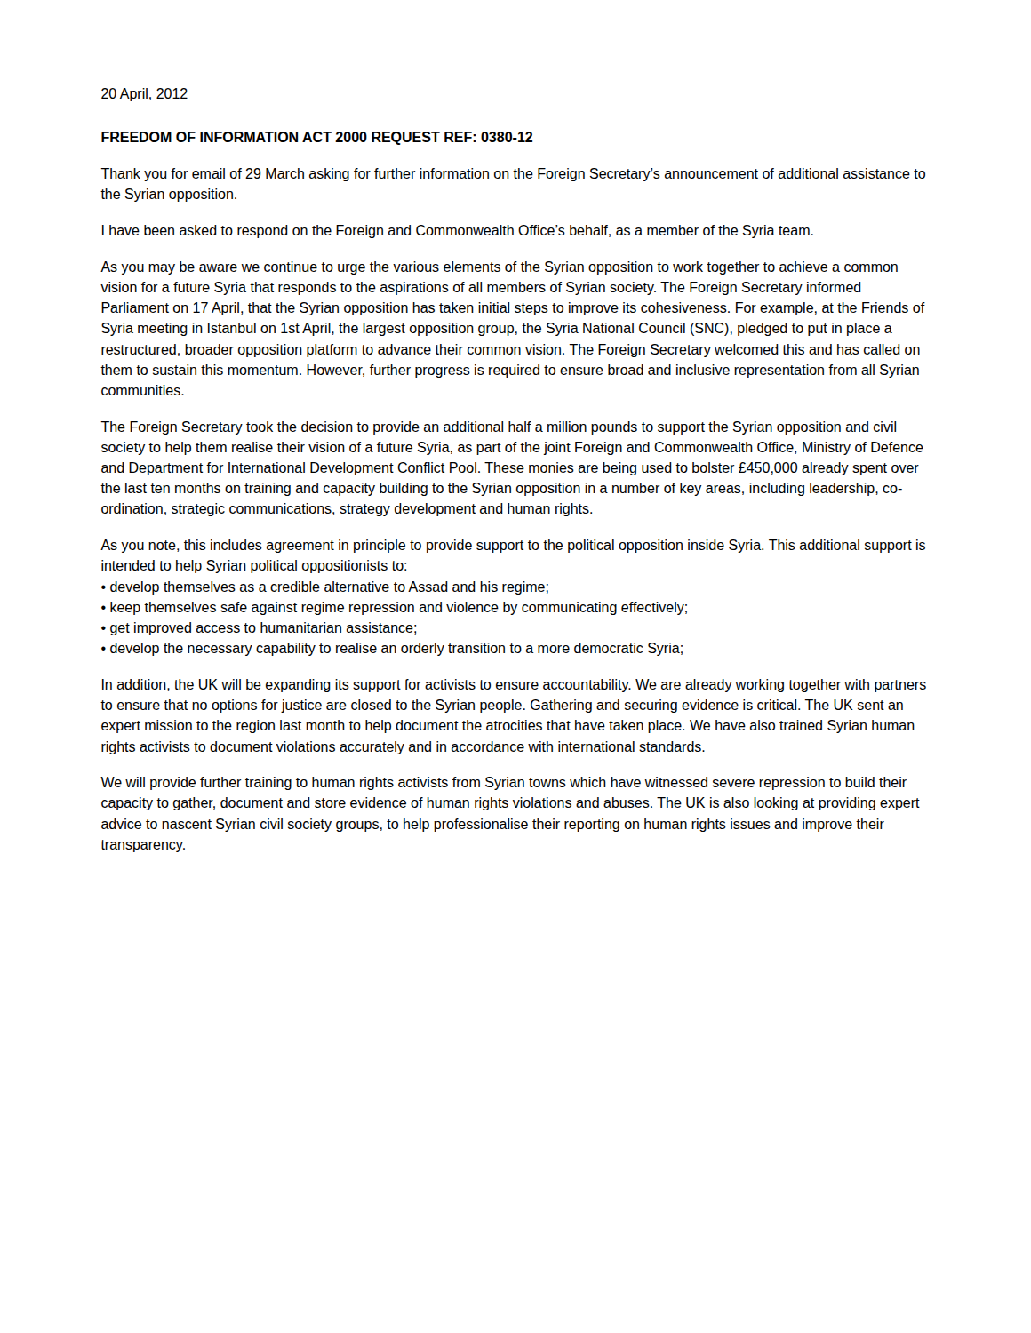20 April, 2012
FREEDOM OF INFORMATION ACT 2000 REQUEST REF: 0380-12
Thank you for email of 29 March asking for further information on the Foreign Secretary’s announcement of additional assistance to the Syrian opposition.
I have been asked to respond on the Foreign and Commonwealth Office’s behalf, as a member of the Syria team.
As you may be aware we continue to urge the various elements of the Syrian opposition to work together to achieve a common vision for a future Syria that responds to the aspirations of all members of Syrian society. The Foreign Secretary informed Parliament on 17 April, that the Syrian opposition has taken initial steps to improve its cohesiveness. For example, at the Friends of Syria meeting in Istanbul on 1st April, the largest opposition group, the Syria National Council (SNC), pledged to put in place a restructured, broader opposition platform to advance their common vision. The Foreign Secretary welcomed this and has called on them to sustain this momentum. However, further progress is required to ensure broad and inclusive representation from all Syrian communities.
The Foreign Secretary took the decision to provide an additional half a million pounds to support the Syrian opposition and civil society to help them realise their vision of a future Syria, as part of the joint Foreign and Commonwealth Office, Ministry of Defence and Department for International Development Conflict Pool. These monies are being used to bolster £450,000 already spent over the last ten months on training and capacity building to the Syrian opposition in a number of key areas, including leadership, co-ordination, strategic communications, strategy development and human rights.
As you note, this includes agreement in principle to provide support to the political opposition inside Syria. This additional support is intended to help Syrian political oppositionists to:
develop themselves as a credible alternative to Assad and his regime;
keep themselves safe against regime repression and violence by communicating effectively;
get improved access to humanitarian assistance;
develop the necessary capability to realise an orderly transition to a more democratic Syria;
In addition, the UK will be expanding its support for activists to ensure accountability. We are already working together with partners to ensure that no options for justice are closed to the Syrian people. Gathering and securing evidence is critical. The UK sent an expert mission to the region last month to help document the atrocities that have taken place. We have also trained Syrian human rights activists to document violations accurately and in accordance with international standards.
We will provide further training to human rights activists from Syrian towns which have witnessed severe repression to build their capacity to gather, document and store evidence of human rights violations and abuses. The UK is also looking at providing expert advice to nascent Syrian civil society groups, to help professionalise their reporting on human rights issues and improve their transparency.